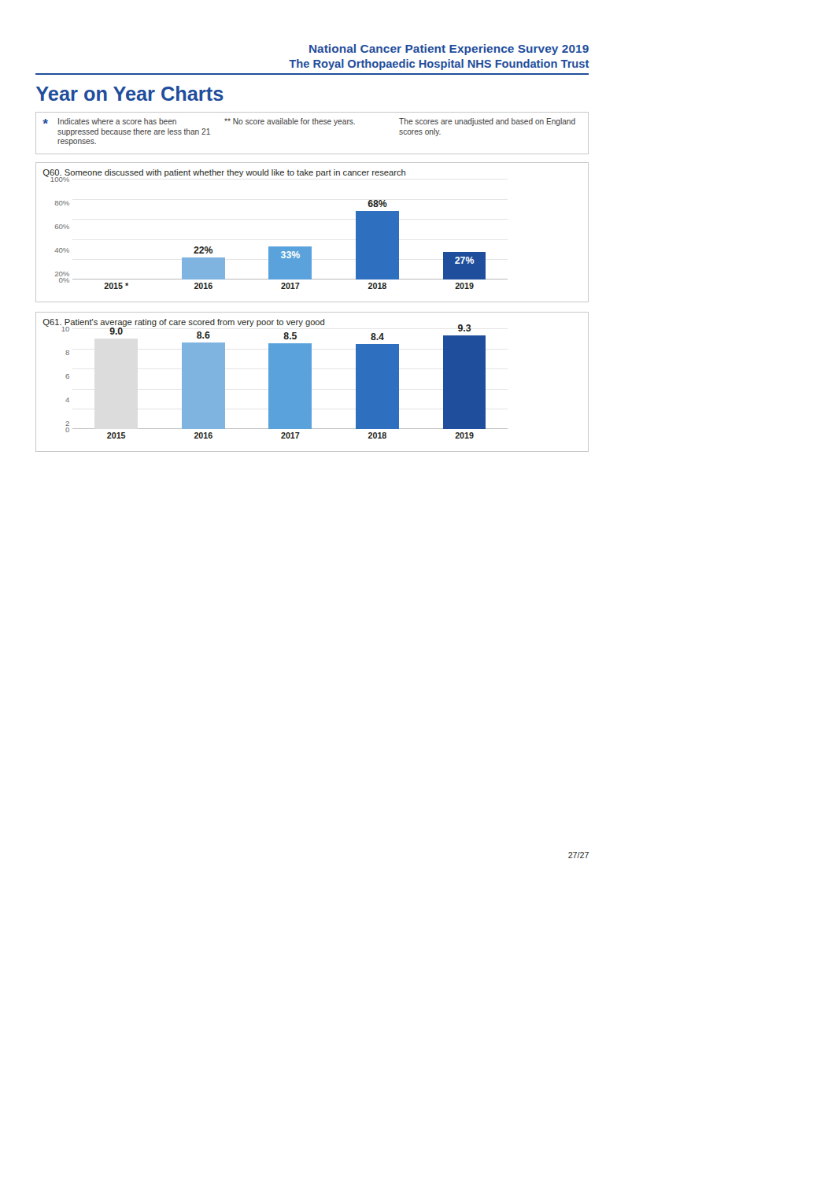National Cancer Patient Experience Survey 2019
The Royal Orthopaedic Hospital NHS Foundation Trust
Year on Year Charts
*
Indicates where a score has been suppressed because there are less than 21 responses.
** No score available for these years.
The scores are unadjusted and based on England scores only.
Q60. Someone discussed with patient whether they would like to take part in cancer research
100%
80%
60%
40%
20%
0%
22%
33%
68%
27%
2015 *
2016
2017
2018
2019
Q61. Patient's average rating of care scored from very poor to very good
10
8
6
4
2
0
9.0
8.6
8.5
8.4
9.3
2015
2016
2017
2018
2019
27/27